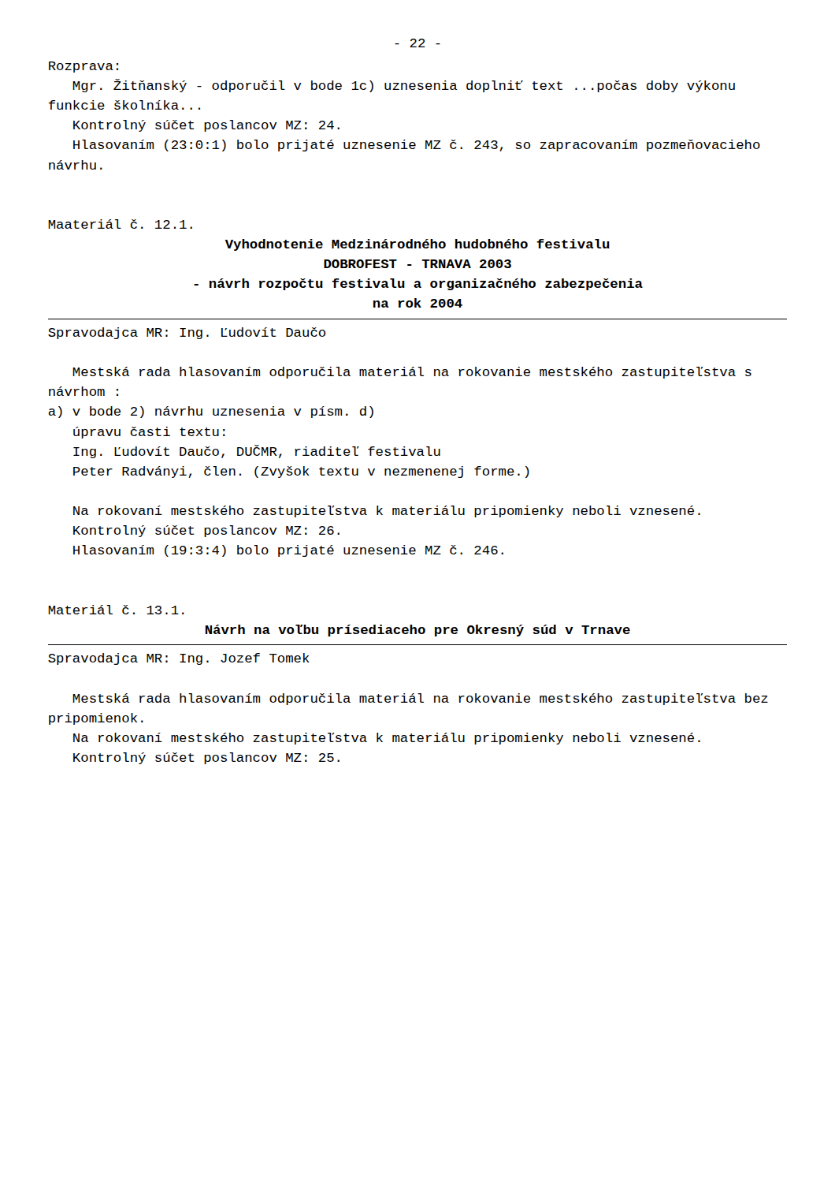- 22 -
Rozprava:
Mgr. Žitňanský - odporučil v bode 1c) uznesenia doplniť text ...počas doby výkonu funkcie školníka...
Kontrolný súčet poslancov MZ: 24.
Hlasovaním (23:0:1) bolo prijaté uznesenie MZ č. 243, so zapracovaním pozmeňovacieho návrhu.
Maateriál č. 12.1.
Vyhodnotenie Medzinárodného hudobného festivalu
DOBROFEST - TRNAVA 2003
- návrh rozpočtu festivalu a organizačného zabezpečenia
na rok 2004
Spravodajca MR: Ing. Ľudovít Daučo
Mestská rada hlasovaním odporučila materiál na rokovanie mestského zastupiteľstva s návrhom :
a) v bode 2) návrhu uznesenia v písm. d)
úpravu časti textu:
Ing. Ľudovít Daučo, DUČMR, riaditeľ festivalu
Peter Radványi, člen. (Zvyšok textu v nezmenenej forme.)
Na rokovaní mestského zastupiteľstva k materiálu pripomienky neboli vznesené.
Kontrolný súčet poslancov MZ: 26.
Hlasovaním (19:3:4) bolo prijaté uznesenie MZ č. 246.
Materiál č. 13.1.
Návrh na voľbu prísediaceho pre Okresný súd v Trnave
Spravodajca MR: Ing. Jozef Tomek
Mestská rada hlasovaním odporučila materiál na rokovanie mestského zastupiteľstva bez pripomienok.
Na rokovaní mestského zastupiteľstva k materiálu pripomienky neboli vznesené.
Kontrolný súčet poslancov MZ: 25.